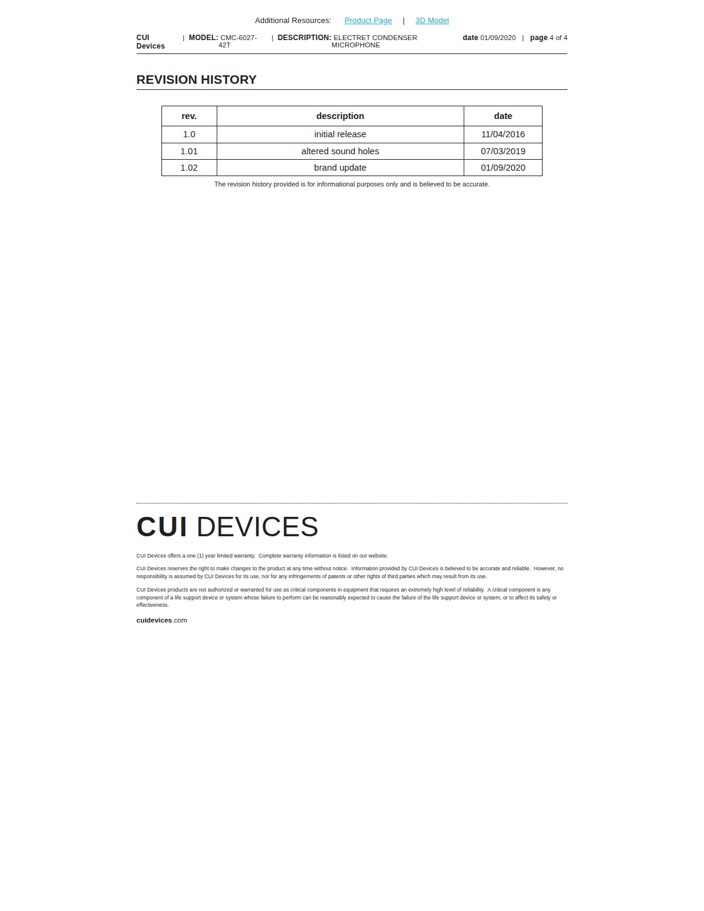Additional Resources: Product Page | 3D Model
CUI Devices | MODEL: CMC-6027-42T | DESCRIPTION: ELECTRET CONDENSER MICROPHONE date 01/09/2020 | page 4 of 4
REVISION HISTORY
| rev. | description | date |
| --- | --- | --- |
| 1.0 | initial release | 11/04/2016 |
| 1.01 | altered sound holes | 07/03/2019 |
| 1.02 | brand update | 01/09/2020 |
The revision history provided is for informational purposes only and is believed to be accurate.
CUI DEVICES
CUI Devices offers a one (1) year limited warranty. Complete warranty information is listed on our website.
CUI Devices reserves the right to make changes to the product at any time without notice. Information provided by CUI Devices is believed to be accurate and reliable. However, no responsibility is assumed by CUI Devices for its use, nor for any infringements of patents or other rights of third parties which may result from its use.
CUI Devices products are not authorized or warranted for use as critical components in equipment that requires an extremely high level of reliability. A critical component is any component of a life support device or system whose failure to perform can be reasonably expected to cause the failure of the life support device or system, or to affect its safety or effectiveness.
cuidevices.com